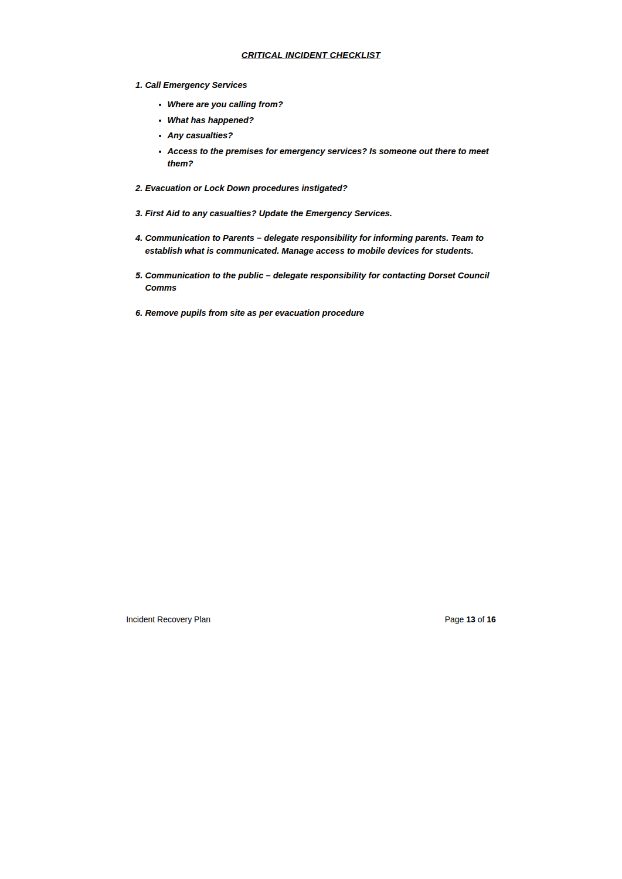CRITICAL INCIDENT CHECKLIST
Call Emergency Services
Where are you calling from?
What has happened?
Any casualties?
Access to the premises for emergency services? Is someone out there to meet them?
Evacuation or Lock Down procedures instigated?
First Aid to any casualties? Update the Emergency Services.
Communication to Parents – delegate responsibility for informing parents. Team to establish what is communicated. Manage access to mobile devices for students.
Communication to the public – delegate responsibility for contacting Dorset Council Comms
Remove pupils from site as per evacuation procedure
Incident Recovery Plan
Page 13 of 16